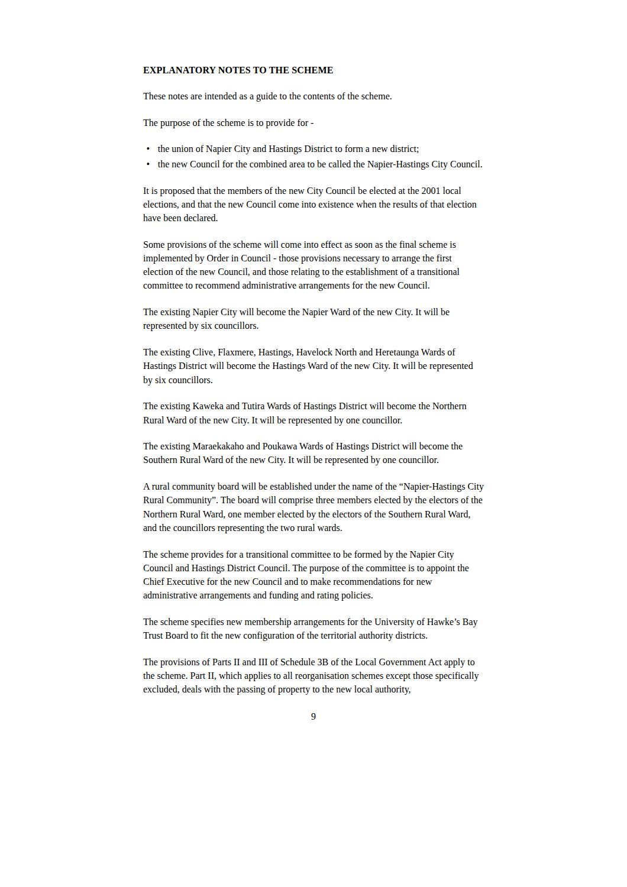EXPLANATORY NOTES TO THE SCHEME
These notes are intended as a guide to the contents of the scheme.
The purpose of the scheme is to provide for -
the union of Napier City and Hastings District to form a new district;
the new Council for the combined area to be called the Napier-Hastings City Council.
It is proposed that the members of the new City Council be elected at the 2001 local elections, and that the new Council come into existence when the results of that election have been declared.
Some provisions of the scheme will come into effect as soon as the final scheme is implemented by Order in Council - those provisions necessary to arrange the first election of the new Council, and those relating to the establishment of a transitional committee to recommend administrative arrangements for the new Council.
The existing Napier City will become the Napier Ward of the new City. It will be represented by six councillors.
The existing Clive, Flaxmere, Hastings, Havelock North and Heretaunga Wards of Hastings District will become the Hastings Ward of the new City. It will be represented by six councillors.
The existing Kaweka and Tutira Wards of Hastings District will become the Northern Rural Ward of the new City. It will be represented by one councillor.
The existing Maraekakaho and Poukawa Wards of Hastings District will become the Southern Rural Ward of the new City. It will be represented by one councillor.
A rural community board will be established under the name of the “Napier-Hastings City Rural Community”. The board will comprise three members elected by the electors of the Northern Rural Ward, one member elected by the electors of the Southern Rural Ward, and the councillors representing the two rural wards.
The scheme provides for a transitional committee to be formed by the Napier City Council and Hastings District Council. The purpose of the committee is to appoint the Chief Executive for the new Council and to make recommendations for new administrative arrangements and funding and rating policies.
The scheme specifies new membership arrangements for the University of Hawke’s Bay Trust Board to fit the new configuration of the territorial authority districts.
The provisions of Parts II and III of Schedule 3B of the Local Government Act apply to the scheme. Part II, which applies to all reorganisation schemes except those specifically excluded, deals with the passing of property to the new local authority,
9